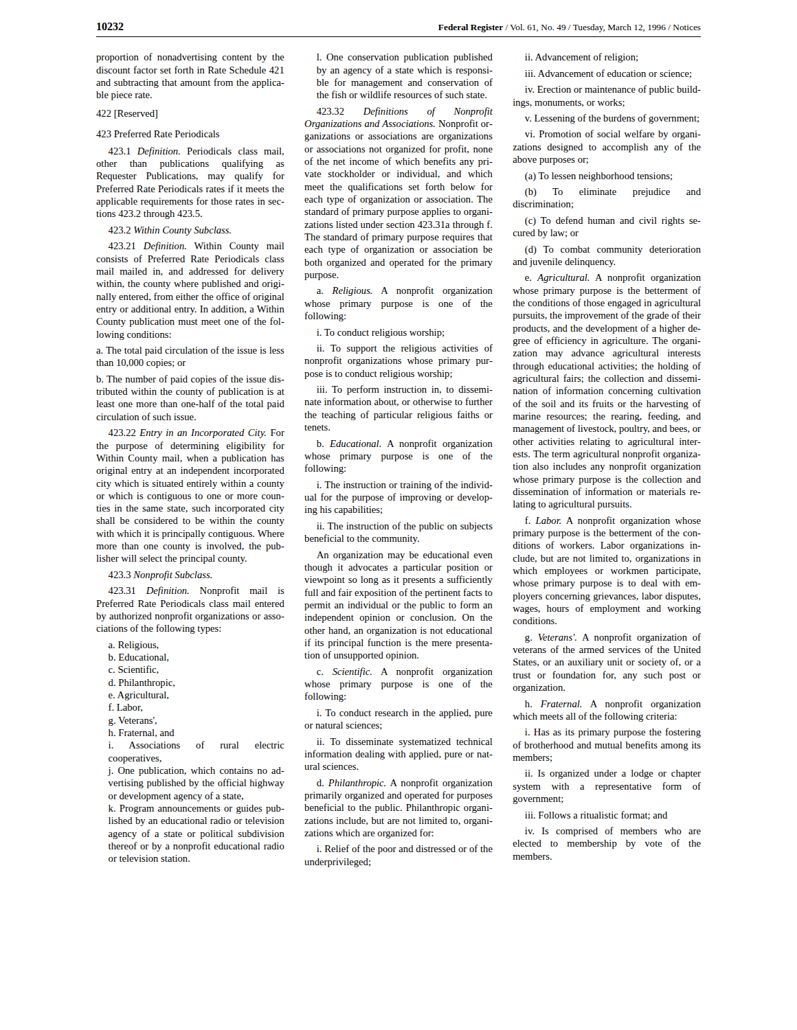10232 Federal Register / Vol. 61, No. 49 / Tuesday, March 12, 1996 / Notices
proportion of nonadvertising content by the discount factor set forth in Rate Schedule 421 and subtracting that amount from the applicable piece rate.
422 [Reserved]
423 Preferred Rate Periodicals
423.1 Definition. Periodicals class mail, other than publications qualifying as Requester Publications, may qualify for Preferred Rate Periodicals rates if it meets the applicable requirements for those rates in sections 423.2 through 423.5.
423.2 Within County Subclass.
423.21 Definition. Within County mail consists of Preferred Rate Periodicals class mail mailed in, and addressed for delivery within, the county where published and originally entered, from either the office of original entry or additional entry. In addition, a Within County publication must meet one of the following conditions:
a. The total paid circulation of the issue is less than 10,000 copies; or
b. The number of paid copies of the issue distributed within the county of publication is at least one more than one-half of the total paid circulation of such issue.
423.22 Entry in an Incorporated City. For the purpose of determining eligibility for Within County mail, when a publication has original entry at an independent incorporated city which is situated entirely within a county or which is contiguous to one or more counties in the same state, such incorporated city shall be considered to be within the county with which it is principally contiguous. Where more than one county is involved, the publisher will select the principal county.
423.3 Nonprofit Subclass.
423.31 Definition. Nonprofit mail is Preferred Rate Periodicals class mail entered by authorized nonprofit organizations or associations of the following types:
a. Religious,
b. Educational,
c. Scientific,
d. Philanthropic,
e. Agricultural,
f. Labor,
g. Veterans',
h. Fraternal, and
i. Associations of rural electric cooperatives,
j. One publication, which contains no advertising published by the official highway or development agency of a state,
k. Program announcements or guides published by an educational radio or television agency of a state or political subdivision thereof or by a nonprofit educational radio or television station.
l. One conservation publication published by an agency of a state which is responsible for management and conservation of the fish or wildlife resources of such state.
423.32 Definitions of Nonprofit Organizations and Associations. Nonprofit organizations or associations are organizations or associations not organized for profit, none of the net income of which benefits any private stockholder or individual, and which meet the qualifications set forth below for each type of organization or association. The standard of primary purpose applies to organizations listed under section 423.31a through f. The standard of primary purpose requires that each type of organization or association be both organized and operated for the primary purpose.
a. Religious. A nonprofit organization whose primary purpose is one of the following:
i. To conduct religious worship;
ii. To support the religious activities of nonprofit organizations whose primary purpose is to conduct religious worship;
iii. To perform instruction in, to disseminate information about, or otherwise to further the teaching of particular religious faiths or tenets.
b. Educational. A nonprofit organization whose primary purpose is one of the following:
i. The instruction or training of the individual for the purpose of improving or developing his capabilities;
ii. The instruction of the public on subjects beneficial to the community.
An organization may be educational even though it advocates a particular position or viewpoint so long as it presents a sufficiently full and fair exposition of the pertinent facts to permit an individual or the public to form an independent opinion or conclusion. On the other hand, an organization is not educational if its principal function is the mere presentation of unsupported opinion.
c. Scientific. A nonprofit organization whose primary purpose is one of the following:
i. To conduct research in the applied, pure or natural sciences;
ii. To disseminate systematized technical information dealing with applied, pure or natural sciences.
d. Philanthropic. A nonprofit organization primarily organized and operated for purposes beneficial to the public. Philanthropic organizations include, but are not limited to, organizations which are organized for:
i. Relief of the poor and distressed or of the underprivileged;
ii. Advancement of religion;
iii. Advancement of education or science;
iv. Erection or maintenance of public buildings, monuments, or works;
v. Lessening of the burdens of government;
vi. Promotion of social welfare by organizations designed to accomplish any of the above purposes or;
(a) To lessen neighborhood tensions;
(b) To eliminate prejudice and discrimination;
(c) To defend human and civil rights secured by law; or
(d) To combat community deterioration and juvenile delinquency.
e. Agricultural. A nonprofit organization whose primary purpose is the betterment of the conditions of those engaged in agricultural pursuits, the improvement of the grade of their products, and the development of a higher degree of efficiency in agriculture. The organization may advance agricultural interests through educational activities; the holding of agricultural fairs; the collection and dissemination of information concerning cultivation of the soil and its fruits or the harvesting of marine resources; the rearing, feeding, and management of livestock, poultry, and bees, or other activities relating to agricultural interests. The term agricultural nonprofit organization also includes any nonprofit organization whose primary purpose is the collection and dissemination of information or materials relating to agricultural pursuits.
f. Labor. A nonprofit organization whose primary purpose is the betterment of the conditions of workers. Labor organizations include, but are not limited to, organizations in which employees or workmen participate, whose primary purpose is to deal with employers concerning grievances, labor disputes, wages, hours of employment and working conditions.
g. Veterans'. A nonprofit organization of veterans of the armed services of the United States, or an auxiliary unit or society of, or a trust or foundation for, any such post or organization.
h. Fraternal. A nonprofit organization which meets all of the following criteria:
i. Has as its primary purpose the fostering of brotherhood and mutual benefits among its members;
ii. Is organized under a lodge or chapter system with a representative form of government;
iii. Follows a ritualistic format; and
iv. Is comprised of members who are elected to membership by vote of the members.